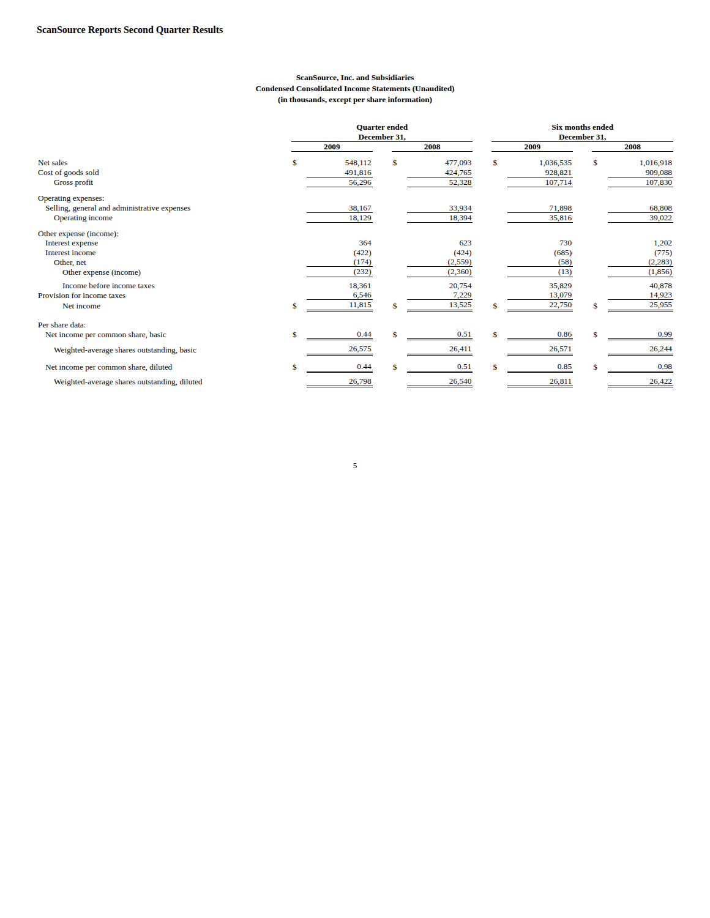ScanSource Reports Second Quarter Results
ScanSource, Inc. and Subsidiaries
Condensed Consolidated Income Statements (Unaudited)
(in thousands, except per share information)
| | Quarter ended | | Six months ended |
| | December 31, | | December 31, |
| | 2009 | | 2008 | | 2009 | | 2008 |
| Net sales | $ | 548,112 | | $ | 477,093 | | $ | 1,036,535 | | $ | 1,016,918 |
| Cost of goods sold | | 491,816 | | | 424,765 | | | 928,821 | | | 909,088 |
| Gross profit | | 56,296 | | | 52,328 | | | 107,714 | | | 107,830 |
| Operating expenses: | |
| Selling, general and administrative expenses | | 38,167 | | | 33,934 | | | 71,898 | | | 68,808 |
| Operating income | | 18,129 | | | 18,394 | | | 35,816 | | | 39,022 |
| Other expense (income): | |
| Interest expense | | 364 | | | 623 | | | 730 | | | 1,202 |
| Interest income | | (422) | | | (424) | | | (685) | | | (775) |
| Other, net | | (174) | | | (2,559) | | | (58) | | | (2,283) |
| Other expense (income) | | (232) | | | (2,360) | | | (13) | | | (1,856) |
| Income before income taxes | | 18,361 | | | 20,754 | | | 35,829 | | | 40,878 |
| Provision for income taxes | | 6,546 | | | 7,229 | | | 13,079 | | | 14,923 |
| Net income | $ | 11,815 | | $ | 13,525 | | $ | 22,750 | | $ | 25,955 |
| . |
| Per share data: | |
| Net income per common share, basic | $ | 0.44 | | $ | 0.51 | | $ | 0.86 | | $ | 0.99 |
| Weighted-average shares outstanding, basic | | 26,575 | | | 26,411 | | | 26,571 | | | 26,244 |
| Net income per common share, diluted | $ | 0.44 | | $ | 0.51 | | $ | 0.85 | | $ | 0.98 |
| Weighted-average shares outstanding, diluted | | 26,798 | | | 26,540 | | | 26,811 | | | 26,422 |
5